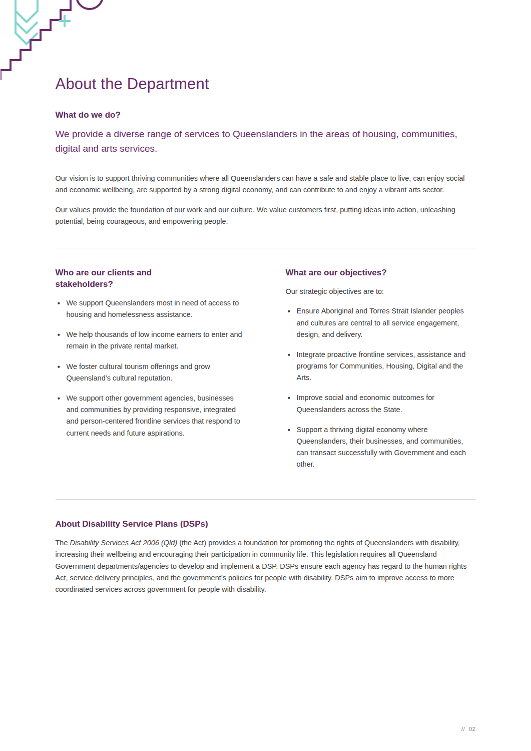About the Department
What do we do?
We provide a diverse range of services to Queenslanders in the areas of housing, communities, digital and arts services.
Our vision is to support thriving communities where all Queenslanders can have a safe and stable place to live, can enjoy social and economic wellbeing, are supported by a strong digital economy, and can contribute to and enjoy a vibrant arts sector.
Our values provide the foundation of our work and our culture. We value customers first, putting ideas into action, unleashing potential, being courageous, and empowering people.
Who are our clients and
stakeholders?
We support Queenslanders most in need of access to housing and homelessness assistance.
We help thousands of low income earners to enter and remain in the private rental market.
We foster cultural tourism offerings and grow Queensland’s cultural reputation.
We support other government agencies, businesses and communities by providing responsive, integrated and person-centered frontline services that respond to current needs and future aspirations.
What are our objectives?
Our strategic objectives are to:
Ensure Aboriginal and Torres Strait Islander peoples and cultures are central to all service engagement, design, and delivery.
Integrate proactive frontline services, assistance and programs for Communities, Housing, Digital and the Arts.
Improve social and economic outcomes for Queenslanders across the State.
Support a thriving digital economy where Queenslanders, their businesses, and communities, can transact successfully with Government and each other.
About Disability Service Plans (DSPs)
The Disability Services Act 2006 (Qld) (the Act) provides a foundation for promoting the rights of Queenslanders with disability, increasing their wellbeing and encouraging their participation in community life. This legislation requires all Queensland Government departments/agencies to develop and implement a DSP. DSPs ensure each agency has regard to the human rights Act, service delivery principles, and the government’s policies for people with disability. DSPs aim to improve access to more coordinated services across government for people with disability.
// 02